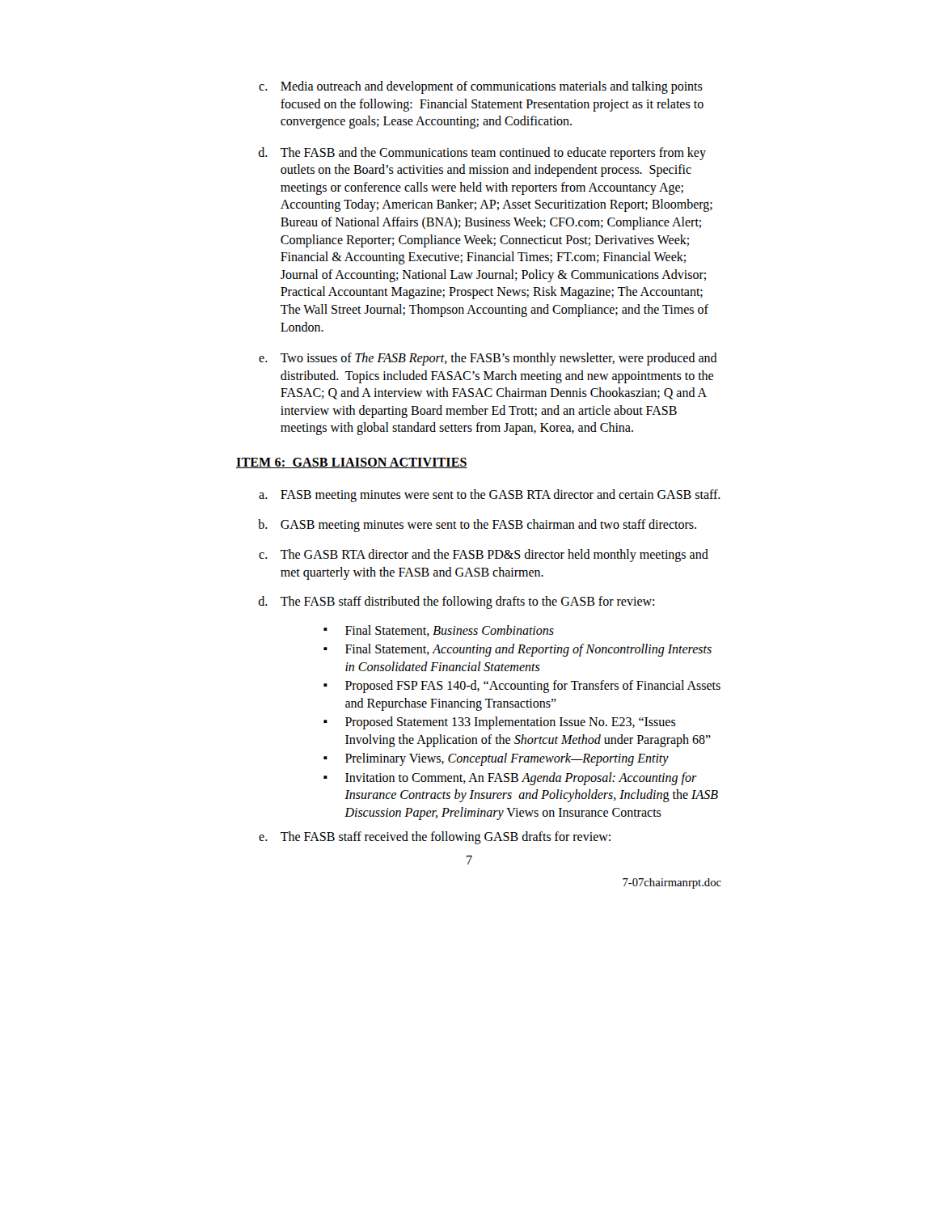Media outreach and development of communications materials and talking points focused on the following: Financial Statement Presentation project as it relates to convergence goals; Lease Accounting; and Codification.
The FASB and the Communications team continued to educate reporters from key outlets on the Board’s activities and mission and independent process. Specific meetings or conference calls were held with reporters from Accountancy Age; Accounting Today; American Banker; AP; Asset Securitization Report; Bloomberg; Bureau of National Affairs (BNA); Business Week; CFO.com; Compliance Alert; Compliance Reporter; Compliance Week; Connecticut Post; Derivatives Week; Financial & Accounting Executive; Financial Times; FT.com; Financial Week; Journal of Accounting; National Law Journal; Policy & Communications Advisor; Practical Accountant Magazine; Prospect News; Risk Magazine; The Accountant; The Wall Street Journal; Thompson Accounting and Compliance; and the Times of London.
Two issues of The FASB Report, the FASB’s monthly newsletter, were produced and distributed. Topics included FASAC’s March meeting and new appointments to the FASAC; Q and A interview with FASAC Chairman Dennis Chookaszian; Q and A interview with departing Board member Ed Trott; and an article about FASB meetings with global standard setters from Japan, Korea, and China.
ITEM 6: GASB LIAISON ACTIVITIES
FASB meeting minutes were sent to the GASB RTA director and certain GASB staff.
GASB meeting minutes were sent to the FASB chairman and two staff directors.
The GASB RTA director and the FASB PD&S director held monthly meetings and met quarterly with the FASB and GASB chairmen.
The FASB staff distributed the following drafts to the GASB for review:
Final Statement, Business Combinations
Final Statement, Accounting and Reporting of Noncontrolling Interests in Consolidated Financial Statements
Proposed FSP FAS 140-d, “Accounting for Transfers of Financial Assets and Repurchase Financing Transactions”
Proposed Statement 133 Implementation Issue No. E23, “Issues Involving the Application of the Shortcut Method under Paragraph 68”
Preliminary Views, Conceptual Framework—Reporting Entity
Invitation to Comment, An FASB Agenda Proposal: Accounting for Insurance Contracts by Insurers and Policyholders, Including the IASB Discussion Paper, Preliminary Views on Insurance Contracts
The FASB staff received the following GASB drafts for review:
7
7-07chairmanrpt.doc